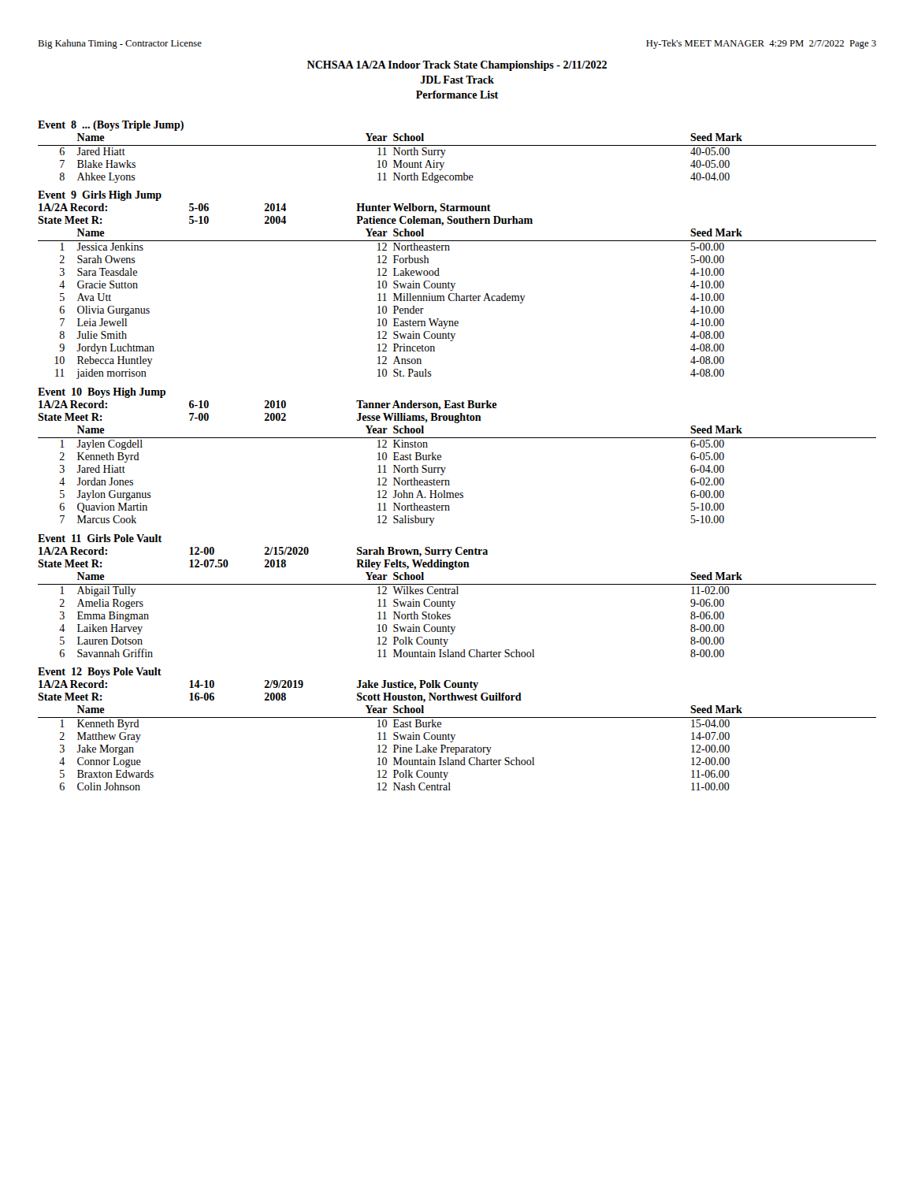Big Kahuna Timing - Contractor License
Hy-Tek's MEET MANAGER 4:29 PM 2/7/2022 Page 3
NCHSAA 1A/2A Indoor Track State Championships - 2/11/2022
JDL Fast Track
Performance List
Event 8 ... (Boys Triple Jump)
| | Name | Year | School | Seed Mark |
| 6 | Jared Hiatt | 11 | North Surry | 40-05.00 |
| 7 | Blake Hawks | 10 | Mount Airy | 40-05.00 |
| 8 | Ahkee Lyons | 11 | North Edgecombe | 40-04.00 |
Event 9 Girls High Jump
| 1A/2A Record: | 5-06 | 2014 | Hunter Welborn, Starmount |
| State Meet R: | 5-10 | 2004 | Patience Coleman, Southern Durham |
| | Name | Year | School | Seed Mark |
| 1 | Jessica Jenkins | 12 | Northeastern | 5-00.00 |
| 2 | Sarah Owens | 12 | Forbush | 5-00.00 |
| 3 | Sara Teasdale | 12 | Lakewood | 4-10.00 |
| 4 | Gracie Sutton | 10 | Swain County | 4-10.00 |
| 5 | Ava Utt | 11 | Millennium Charter Academy | 4-10.00 |
| 6 | Olivia Gurganus | 10 | Pender | 4-10.00 |
| 7 | Leia Jewell | 10 | Eastern Wayne | 4-10.00 |
| 8 | Julie Smith | 12 | Swain County | 4-08.00 |
| 9 | Jordyn Luchtman | 12 | Princeton | 4-08.00 |
| 10 | Rebecca Huntley | 12 | Anson | 4-08.00 |
| 11 | jaiden morrison | 10 | St. Pauls | 4-08.00 |
Event 10 Boys High Jump
| 1A/2A Record: | 6-10 | 2010 | Tanner Anderson, East Burke |
| State Meet R: | 7-00 | 2002 | Jesse Williams, Broughton |
| | Name | Year | School | Seed Mark |
| 1 | Jaylen Cogdell | 12 | Kinston | 6-05.00 |
| 2 | Kenneth Byrd | 10 | East Burke | 6-05.00 |
| 3 | Jared Hiatt | 11 | North Surry | 6-04.00 |
| 4 | Jordan Jones | 12 | Northeastern | 6-02.00 |
| 5 | Jaylon Gurganus | 12 | John A. Holmes | 6-00.00 |
| 6 | Quavion Martin | 11 | Northeastern | 5-10.00 |
| 7 | Marcus Cook | 12 | Salisbury | 5-10.00 |
Event 11 Girls Pole Vault
| 1A/2A Record: | 12-00 | 2/15/2020 | Sarah Brown, Surry Centra |
| State Meet R: | 12-07.50 | 2018 | Riley Felts, Weddington |
| | Name | Year | School | Seed Mark |
| 1 | Abigail Tully | 12 | Wilkes Central | 11-02.00 |
| 2 | Amelia Rogers | 11 | Swain County | 9-06.00 |
| 3 | Emma Bingman | 11 | North Stokes | 8-06.00 |
| 4 | Laiken Harvey | 10 | Swain County | 8-00.00 |
| 5 | Lauren Dotson | 12 | Polk County | 8-00.00 |
| 6 | Savannah Griffin | 11 | Mountain Island Charter School | 8-00.00 |
Event 12 Boys Pole Vault
| 1A/2A Record: | 14-10 | 2/9/2019 | Jake Justice, Polk County |
| State Meet R: | 16-06 | 2008 | Scott Houston, Northwest Guilford |
| | Name | Year | School | Seed Mark |
| 1 | Kenneth Byrd | 10 | East Burke | 15-04.00 |
| 2 | Matthew Gray | 11 | Swain County | 14-07.00 |
| 3 | Jake Morgan | 12 | Pine Lake Preparatory | 12-00.00 |
| 4 | Connor Logue | 10 | Mountain Island Charter School | 12-00.00 |
| 5 | Braxton Edwards | 12 | Polk County | 11-06.00 |
| 6 | Colin Johnson | 12 | Nash Central | 11-00.00 |